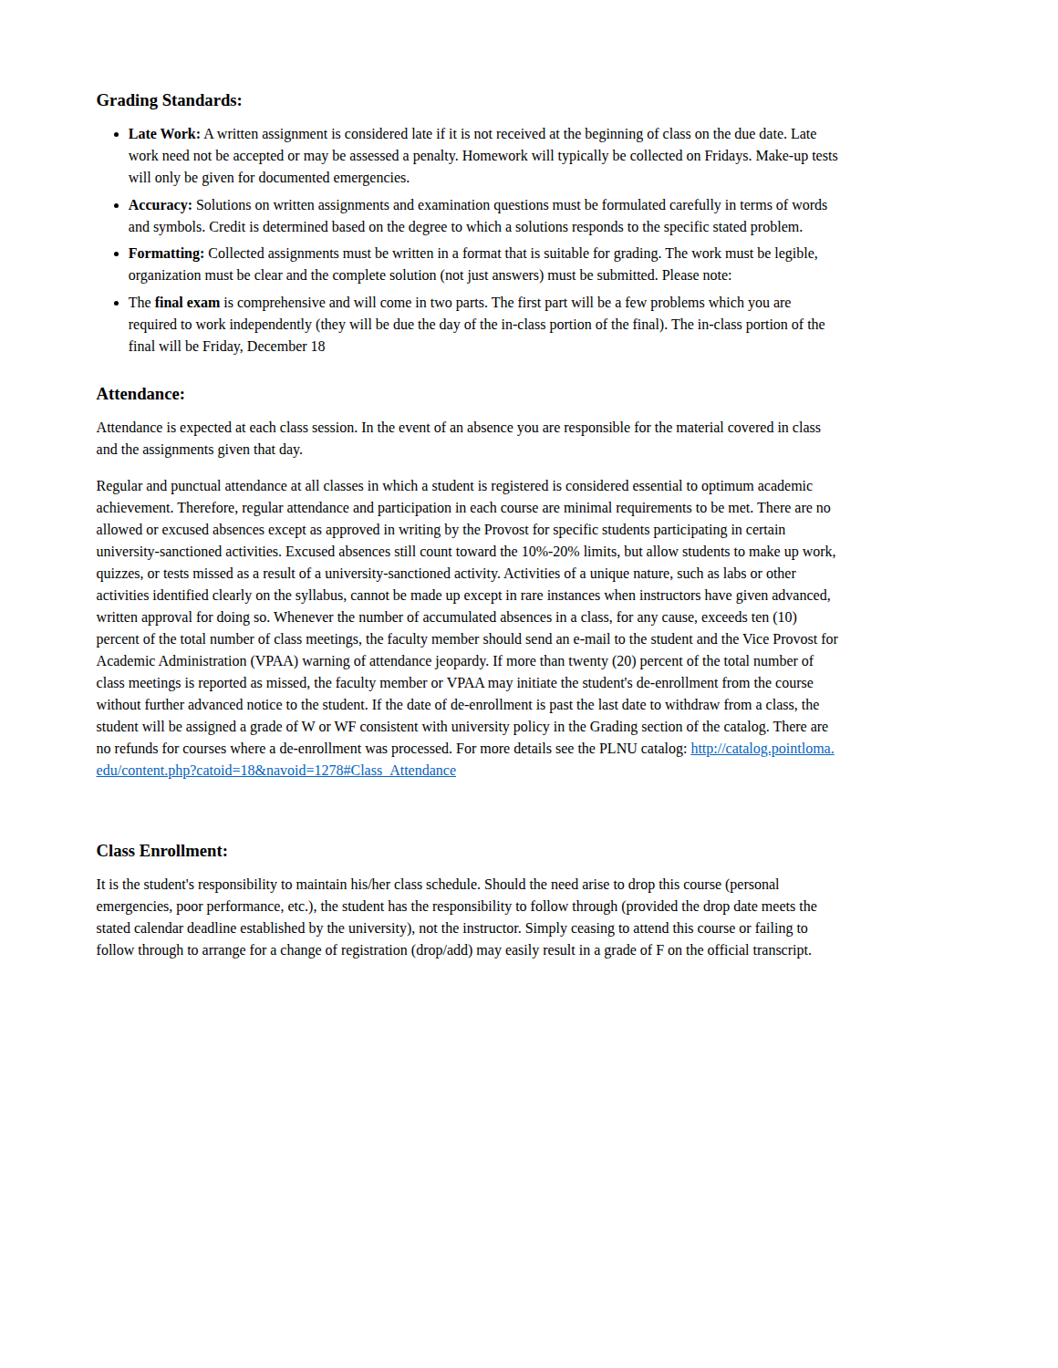Grading Standards:
Late Work: A written assignment is considered late if it is not received at the beginning of class on the due date. Late work need not be accepted or may be assessed a penalty. Homework will typically be collected on Fridays. Make-up tests will only be given for documented emergencies.
Accuracy: Solutions on written assignments and examination questions must be formulated carefully in terms of words and symbols. Credit is determined based on the degree to which a solutions responds to the specific stated problem.
Formatting: Collected assignments must be written in a format that is suitable for grading. The work must be legible, organization must be clear and the complete solution (not just answers) must be submitted. Please note:
The final exam is comprehensive and will come in two parts. The first part will be a few problems which you are required to work independently (they will be due the day of the in-class portion of the final). The in-class portion of the final will be Friday, December 18
Attendance:
Attendance is expected at each class session. In the event of an absence you are responsible for the material covered in class and the assignments given that day.
Regular and punctual attendance at all classes in which a student is registered is considered essential to optimum academic achievement. Therefore, regular attendance and participation in each course are minimal requirements to be met. There are no allowed or excused absences except as approved in writing by the Provost for specific students participating in certain university-sanctioned activities. Excused absences still count toward the 10%-20% limits, but allow students to make up work, quizzes, or tests missed as a result of a university-sanctioned activity. Activities of a unique nature, such as labs or other activities identified clearly on the syllabus, cannot be made up except in rare instances when instructors have given advanced, written approval for doing so. Whenever the number of accumulated absences in a class, for any cause, exceeds ten (10) percent of the total number of class meetings, the faculty member should send an e-mail to the student and the Vice Provost for Academic Administration (VPAA) warning of attendance jeopardy. If more than twenty (20) percent of the total number of class meetings is reported as missed, the faculty member or VPAA may initiate the student's de-enrollment from the course without further advanced notice to the student. If the date of de-enrollment is past the last date to withdraw from a class, the student will be assigned a grade of W or WF consistent with university policy in the Grading section of the catalog. There are no refunds for courses where a de-enrollment was processed. For more details see the PLNU catalog: http://catalog.pointloma.edu/content.php?catoid=18&navoid=1278#Class_Attendance
Class Enrollment:
It is the student's responsibility to maintain his/her class schedule. Should the need arise to drop this course (personal emergencies, poor performance, etc.), the student has the responsibility to follow through (provided the drop date meets the stated calendar deadline established by the university), not the instructor. Simply ceasing to attend this course or failing to follow through to arrange for a change of registration (drop/add) may easily result in a grade of F on the official transcript.